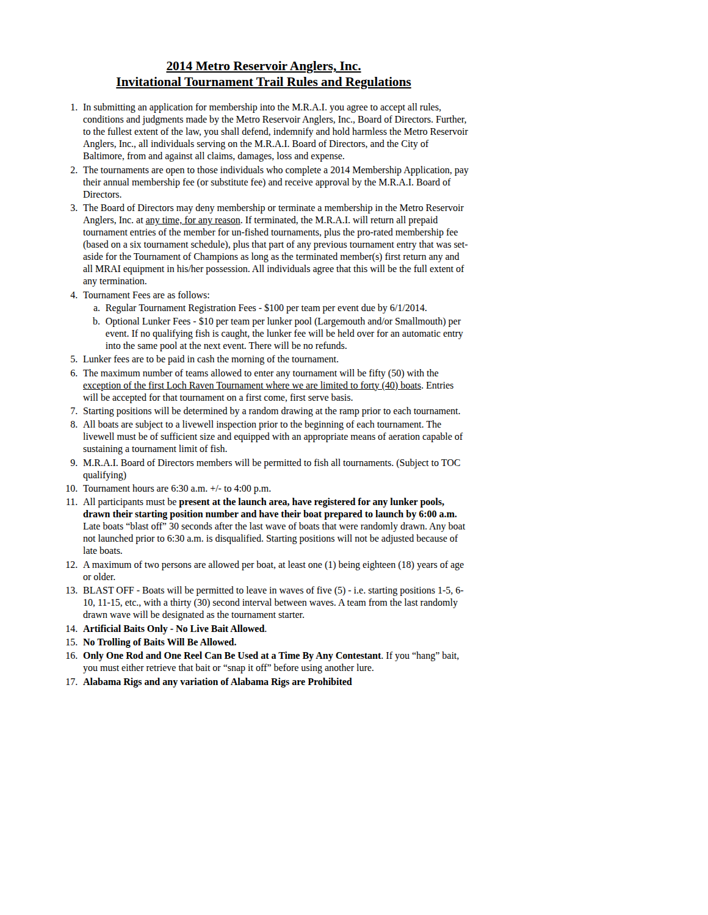2014 Metro Reservoir Anglers, Inc. Invitational Tournament Trail Rules and Regulations
In submitting an application for membership into the M.R.A.I. you agree to accept all rules, conditions and judgments made by the Metro Reservoir Anglers, Inc., Board of Directors. Further, to the fullest extent of the law, you shall defend, indemnify and hold harmless the Metro Reservoir Anglers, Inc., all individuals serving on the M.R.A.I. Board of Directors, and the City of Baltimore, from and against all claims, damages, loss and expense.
The tournaments are open to those individuals who complete a 2014 Membership Application, pay their annual membership fee (or substitute fee) and receive approval by the M.R.A.I. Board of Directors.
The Board of Directors may deny membership or terminate a membership in the Metro Reservoir Anglers, Inc. at any time, for any reason. If terminated, the M.R.A.I. will return all prepaid tournament entries of the member for un-fished tournaments, plus the pro-rated membership fee (based on a six tournament schedule), plus that part of any previous tournament entry that was set-aside for the Tournament of Champions as long as the terminated member(s) first return any and all MRAI equipment in his/her possession. All individuals agree that this will be the full extent of any termination.
Tournament Fees are as follows:
Regular Tournament Registration Fees - $100 per team per event due by 6/1/2014.
Optional Lunker Fees - $10 per team per lunker pool (Largemouth and/or Smallmouth) per event. If no qualifying fish is caught, the lunker fee will be held over for an automatic entry into the same pool at the next event. There will be no refunds.
Lunker fees are to be paid in cash the morning of the tournament.
The maximum number of teams allowed to enter any tournament will be fifty (50) with the exception of the first Loch Raven Tournament where we are limited to forty (40) boats. Entries will be accepted for that tournament on a first come, first serve basis.
Starting positions will be determined by a random drawing at the ramp prior to each tournament.
All boats are subject to a livewell inspection prior to the beginning of each tournament. The livewell must be of sufficient size and equipped with an appropriate means of aeration capable of sustaining a tournament limit of fish.
M.R.A.I. Board of Directors members will be permitted to fish all tournaments. (Subject to TOC qualifying)
Tournament hours are 6:30 a.m. +/- to 4:00 p.m.
All participants must be present at the launch area, have registered for any lunker pools, drawn their starting position number and have their boat prepared to launch by 6:00 a.m. Late boats “blast off” 30 seconds after the last wave of boats that were randomly drawn. Any boat not launched prior to 6:30 a.m. is disqualified. Starting positions will not be adjusted because of late boats.
A maximum of two persons are allowed per boat, at least one (1) being eighteen (18) years of age or older.
BLAST OFF - Boats will be permitted to leave in waves of five (5) - i.e. starting positions 1-5, 6-10, 11-15, etc., with a thirty (30) second interval between waves. A team from the last randomly drawn wave will be designated as the tournament starter.
Artificial Baits Only - No Live Bait Allowed.
No Trolling of Baits Will Be Allowed.
Only One Rod and One Reel Can Be Used at a Time By Any Contestant. If you “hang” bait, you must either retrieve that bait or “snap it off” before using another lure.
Alabama Rigs and any variation of Alabama Rigs are Prohibited